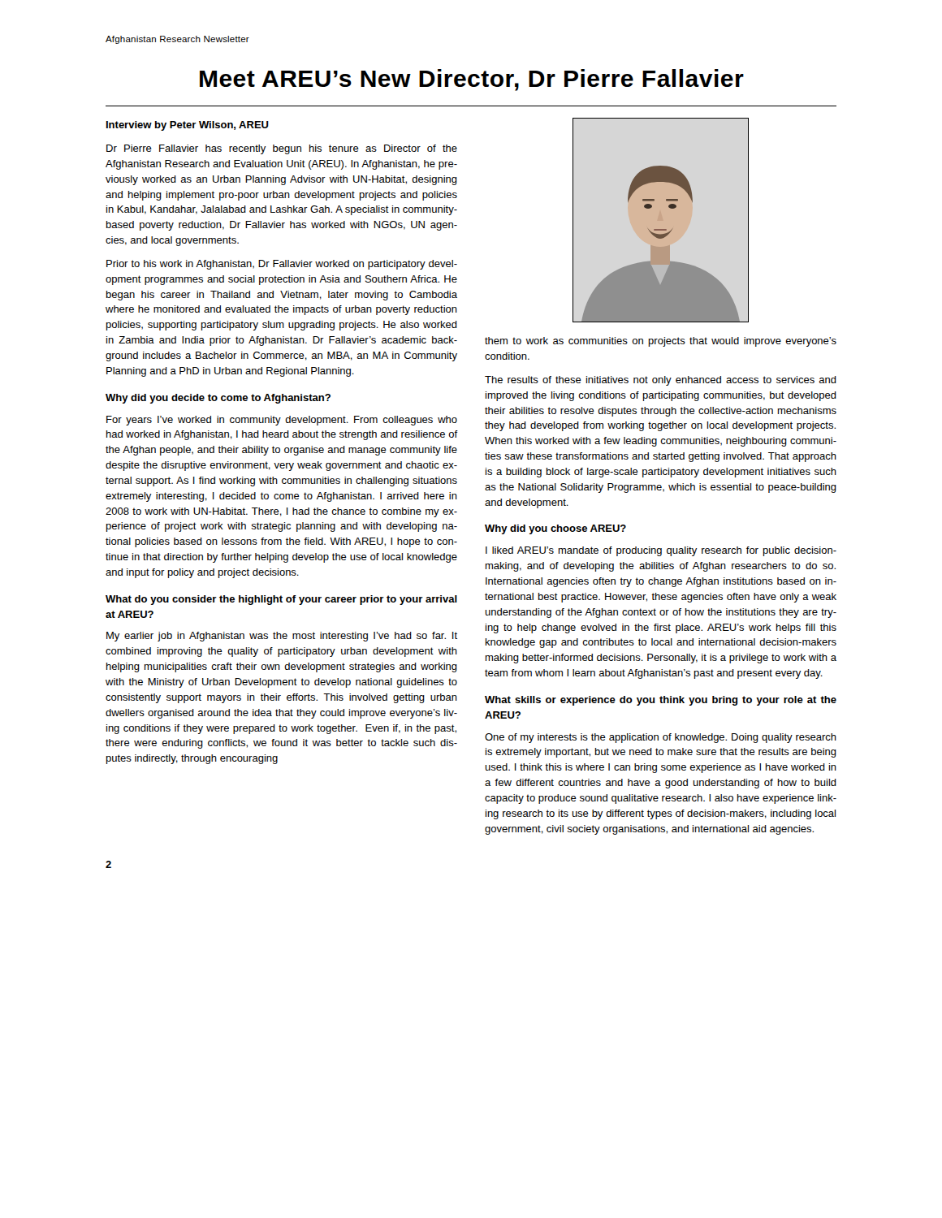Afghanistan Research Newsletter
Meet AREU’s New Director, Dr Pierre Fallavier
Interview by Peter Wilson, AREU
Dr Pierre Fallavier has recently begun his tenure as Director of the Afghanistan Research and Evaluation Unit (AREU). In Afghanistan, he previously worked as an Urban Planning Advisor with UN-Habitat, designing and helping implement pro-poor urban development projects and policies in Kabul, Kandahar, Jalalabad and Lashkar Gah. A specialist in community-based poverty reduction, Dr Fallavier has worked with NGOs, UN agencies, and local governments.
Prior to his work in Afghanistan, Dr Fallavier worked on participatory development programmes and social protection in Asia and Southern Africa. He began his career in Thailand and Vietnam, later moving to Cambodia where he monitored and evaluated the impacts of urban poverty reduction policies, supporting participatory slum upgrading projects. He also worked in Zambia and India prior to Afghanistan. Dr Fallavier’s academic background includes a Bachelor in Commerce, an MBA, an MA in Community Planning and a PhD in Urban and Regional Planning.
Why did you decide to come to Afghanistan?
For years I’ve worked in community development. From colleagues who had worked in Afghanistan, I had heard about the strength and resilience of the Afghan people, and their ability to organise and manage community life despite the disruptive environment, very weak government and chaotic external support. As I find working with communities in challenging situations extremely interesting, I decided to come to Afghanistan. I arrived here in 2008 to work with UN-Habitat. There, I had the chance to combine my experience of project work with strategic planning and with developing national policies based on lessons from the field. With AREU, I hope to continue in that direction by further helping develop the use of local knowledge and input for policy and project decisions.
What do you consider the highlight of your career prior to your arrival at AREU?
My earlier job in Afghanistan was the most interesting I’ve had so far. It combined improving the quality of participatory urban development with helping municipalities craft their own development strategies and working with the Ministry of Urban Development to develop national guidelines to consistently support mayors in their efforts. This involved getting urban dwellers organised around the idea that they could improve everyone’s living conditions if they were prepared to work together. Even if, in the past, there were enduring conflicts, we found it was better to tackle such disputes indirectly, through encouraging
them to work as communities on projects that would improve everyone’s condition.
The results of these initiatives not only enhanced access to services and improved the living conditions of participating communities, but developed their abilities to resolve disputes through the collective-action mechanisms they had developed from working together on local development projects. When this worked with a few leading communities, neighbouring communities saw these transformations and started getting involved. That approach is a building block of large-scale participatory development initiatives such as the National Solidarity Programme, which is essential to peace-building and development.
Why did you choose AREU?
I liked AREU’s mandate of producing quality research for public decision-making, and of developing the abilities of Afghan researchers to do so. International agencies often try to change Afghan institutions based on international best practice. However, these agencies often have only a weak understanding of the Afghan context or of how the institutions they are trying to help change evolved in the first place. AREU’s work helps fill this knowledge gap and contributes to local and international decision-makers making better-informed decisions. Personally, it is a privilege to work with a team from whom I learn about Afghanistan’s past and present every day.
What skills or experience do you think you bring to your role at the AREU?
One of my interests is the application of knowledge. Doing quality research is extremely important, but we need to make sure that the results are being used. I think this is where I can bring some experience as I have worked in a few different countries and have a good understanding of how to build capacity to produce sound qualitative research. I also have experience linking research to its use by different types of decision-makers, including local government, civil society organisations, and international aid agencies.
2